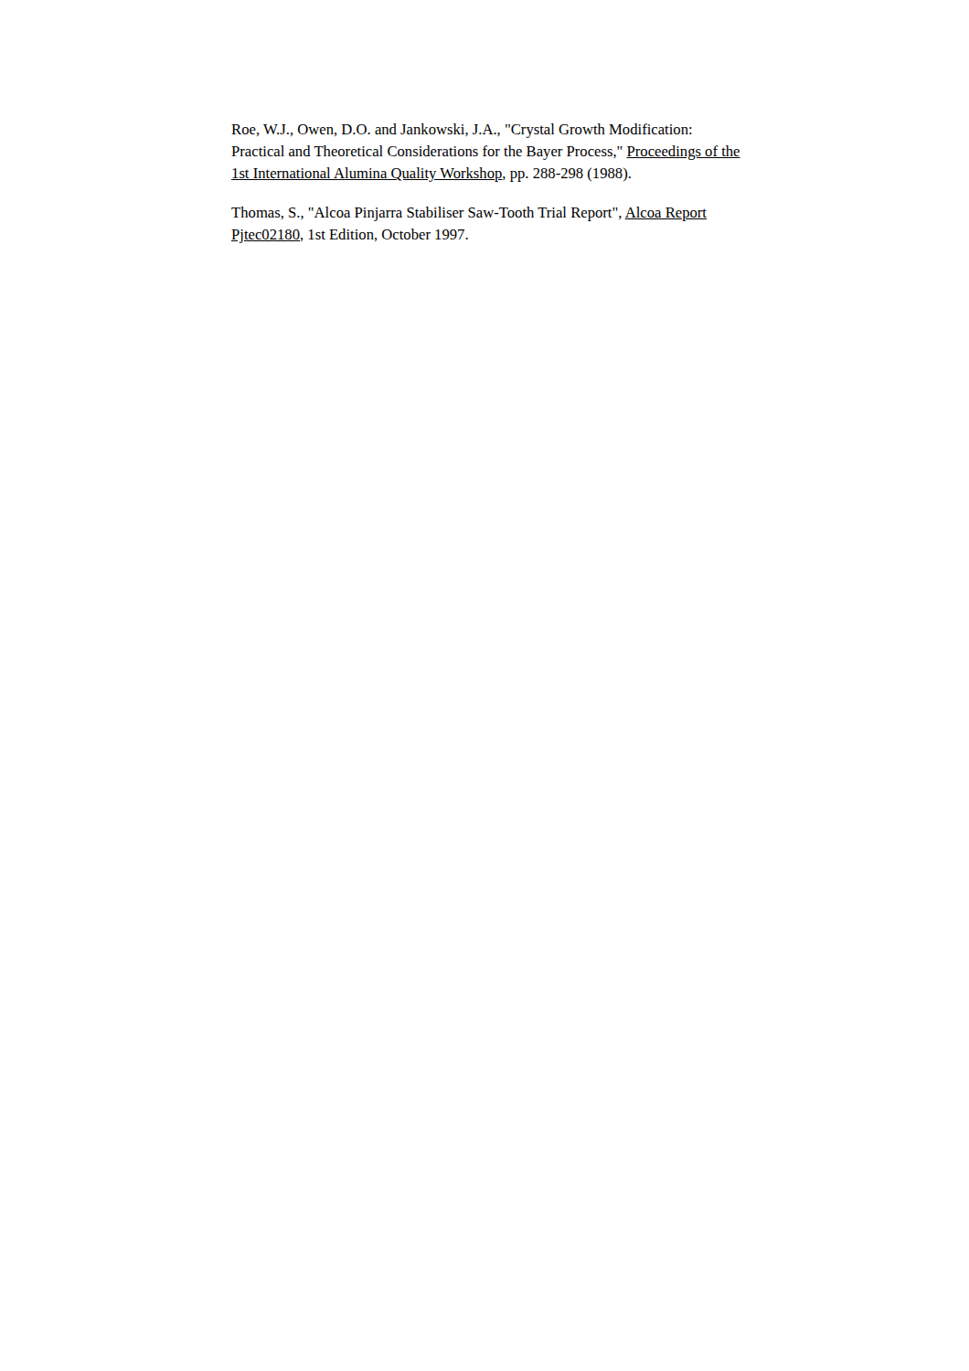Roe, W.J., Owen, D.O. and Jankowski, J.A., "Crystal Growth Modification: Practical and Theoretical Considerations for the Bayer Process," Proceedings of the 1st International Alumina Quality Workshop, pp. 288-298 (1988).
Thomas, S., "Alcoa Pinjarra Stabiliser Saw-Tooth Trial Report", Alcoa Report Pjtec02180, 1st Edition, October 1997.